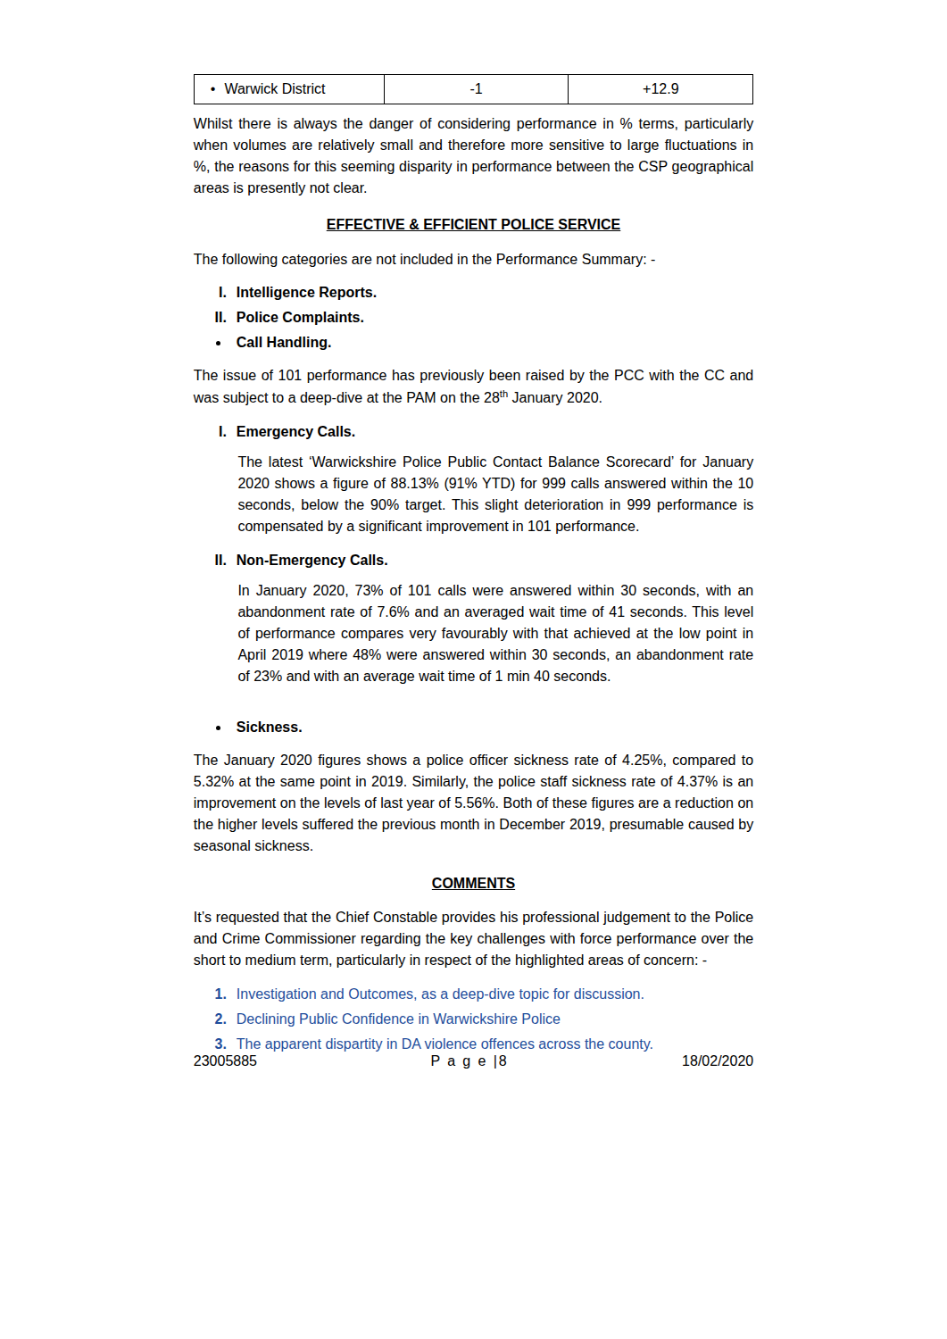| • Warwick District | -1 | +12.9 |
Whilst there is always the danger of considering performance in % terms, particularly when volumes are relatively small and therefore more sensitive to large fluctuations in %, the reasons for this seeming disparity in performance between the CSP geographical areas is presently not clear.
EFFECTIVE & EFFICIENT POLICE SERVICE
The following categories are not included in the Performance Summary: -
Intelligence Reports.
Police Complaints.
Call Handling.
The issue of 101 performance has previously been raised by the PCC with the CC and was subject to a deep-dive at the PAM on the 28th January 2020.
Emergency Calls.
The latest ‘Warwickshire Police Public Contact Balance Scorecard’ for January 2020 shows a figure of 88.13% (91% YTD) for 999 calls answered within the 10 seconds, below the 90% target. This slight deterioration in 999 performance is compensated by a significant improvement in 101 performance.
Non-Emergency Calls.
In January 2020, 73% of 101 calls were answered within 30 seconds, with an abandonment rate of 7.6% and an averaged wait time of 41 seconds. This level of performance compares very favourably with that achieved at the low point in April 2019 where 48% were answered within 30 seconds, an abandonment rate of 23% and with an average wait time of 1 min 40 seconds.
Sickness.
The January 2020 figures shows a police officer sickness rate of 4.25%, compared to 5.32% at the same point in 2019. Similarly, the police staff sickness rate of 4.37% is an improvement on the levels of last year of 5.56%. Both of these figures are a reduction on the higher levels suffered the previous month in December 2019, presumable caused by seasonal sickness.
COMMENTS
It’s requested that the Chief Constable provides his professional judgement to the Police and Crime Commissioner regarding the key challenges with force performance over the short to medium term, particularly in respect of the highlighted areas of concern: -
Investigation and Outcomes, as a deep-dive topic for discussion.
Declining Public Confidence in Warwickshire Police
The apparent dispartity in DA violence offences across the county.
23005885 P a g e |8 18/02/2020